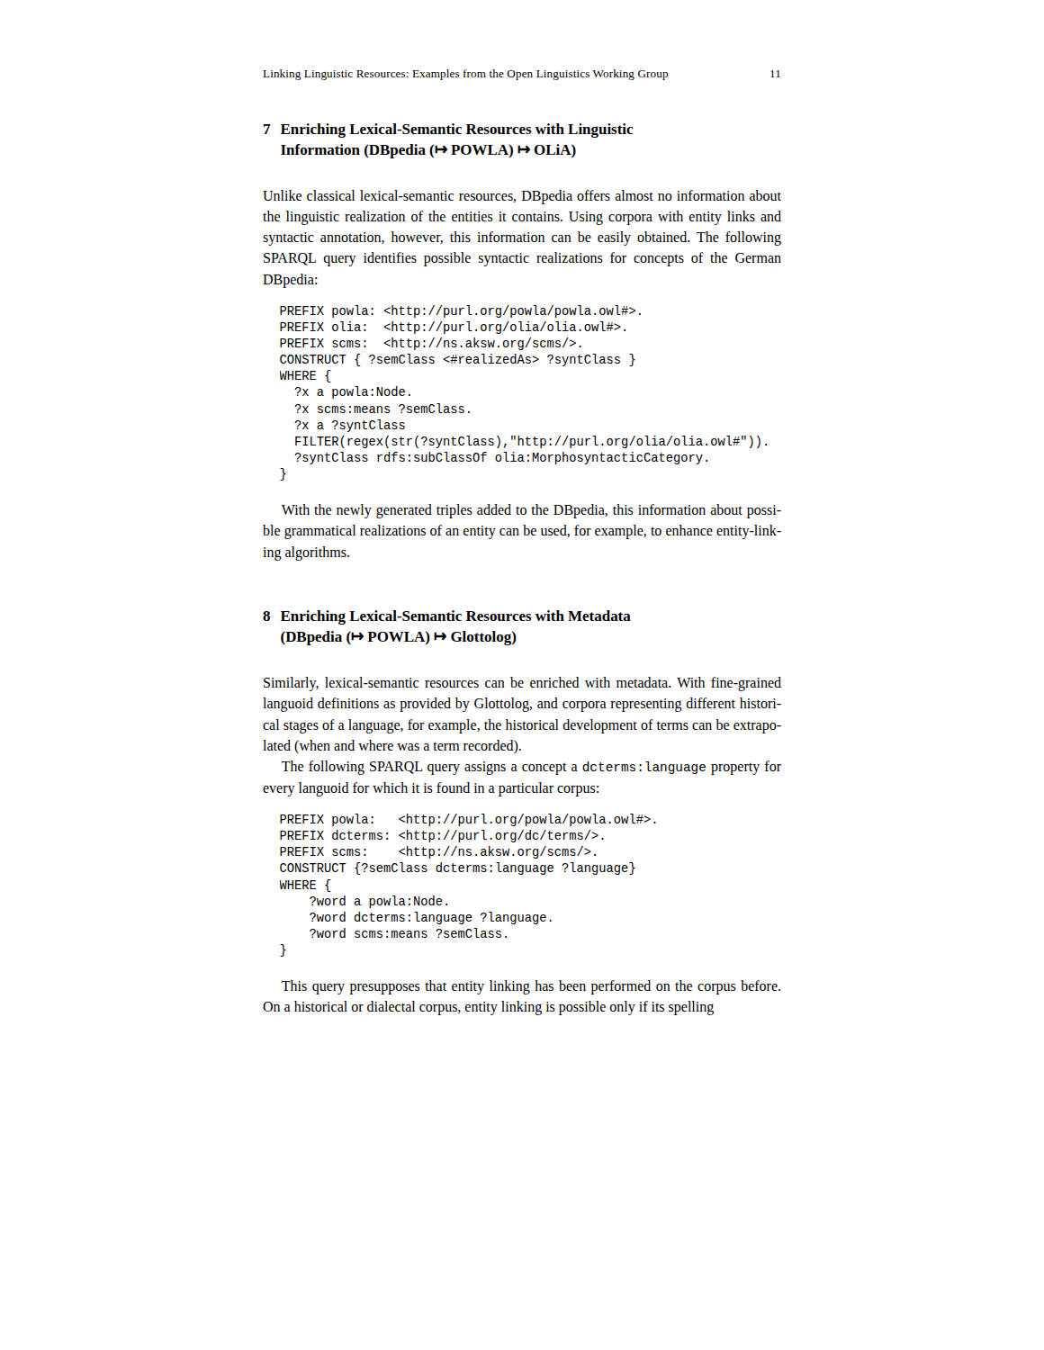Linking Linguistic Resources: Examples from the Open Linguistics Working Group 11
7 Enriching Lexical-Semantic Resources with LinguisticInformation (DBpedia (↦ POWLA) ↦ OLiA)
Unlike classical lexical-semantic resources, DBpedia offers almost no information about the linguistic realization of the entities it contains. Using corpora with entity links and syntactic annotation, however, this information can be easily obtained. The following SPARQL query identifies possible syntactic realizations for concepts of the German DBpedia:
PREFIX powla: <http://purl.org/powla/powla.owl#>. PREFIX olia: <http://purl.org/olia/olia.owl#>. PREFIX scms: <http://ns.aksw.org/scms/>. CONSTRUCT { ?semClass <#realizedAs> ?syntClass } WHERE { ?x a powla:Node. ?x scms:means ?semClass. ?x a ?syntClass FILTER(regex(str(?syntClass),"http://purl.org/olia/olia.owl#")). ?syntClass rdfs:subClassOf olia:MorphosyntacticCategory. }
With the newly generated triples added to the DBpedia, this information about possible grammatical realizations of an entity can be used, for example, to enhance entity-linking algorithms.
8 Enriching Lexical-Semantic Resources with Metadata(DBpedia (↦ POWLA) ↦ Glottolog)
Similarly, lexical-semantic resources can be enriched with metadata. With fine-grained languoid definitions as provided by Glottolog, and corpora representing different historical stages of a language, for example, the historical development of terms can be extrapolated (when and where was a term recorded).
The following SPARQL query assigns a concept a dcterms:language property for every languoid for which it is found in a particular corpus:
PREFIX powla: <http://purl.org/powla/powla.owl#>. PREFIX dcterms: <http://purl.org/dc/terms/>. PREFIX scms: <http://ns.aksw.org/scms/>. CONSTRUCT {?semClass dcterms:language ?language} WHERE { ?word a powla:Node. ?word dcterms:language ?language. ?word scms:means ?semClass. }
This query presupposes that entity linking has been performed on the corpus before. On a historical or dialectal corpus, entity linking is possible only if its spelling